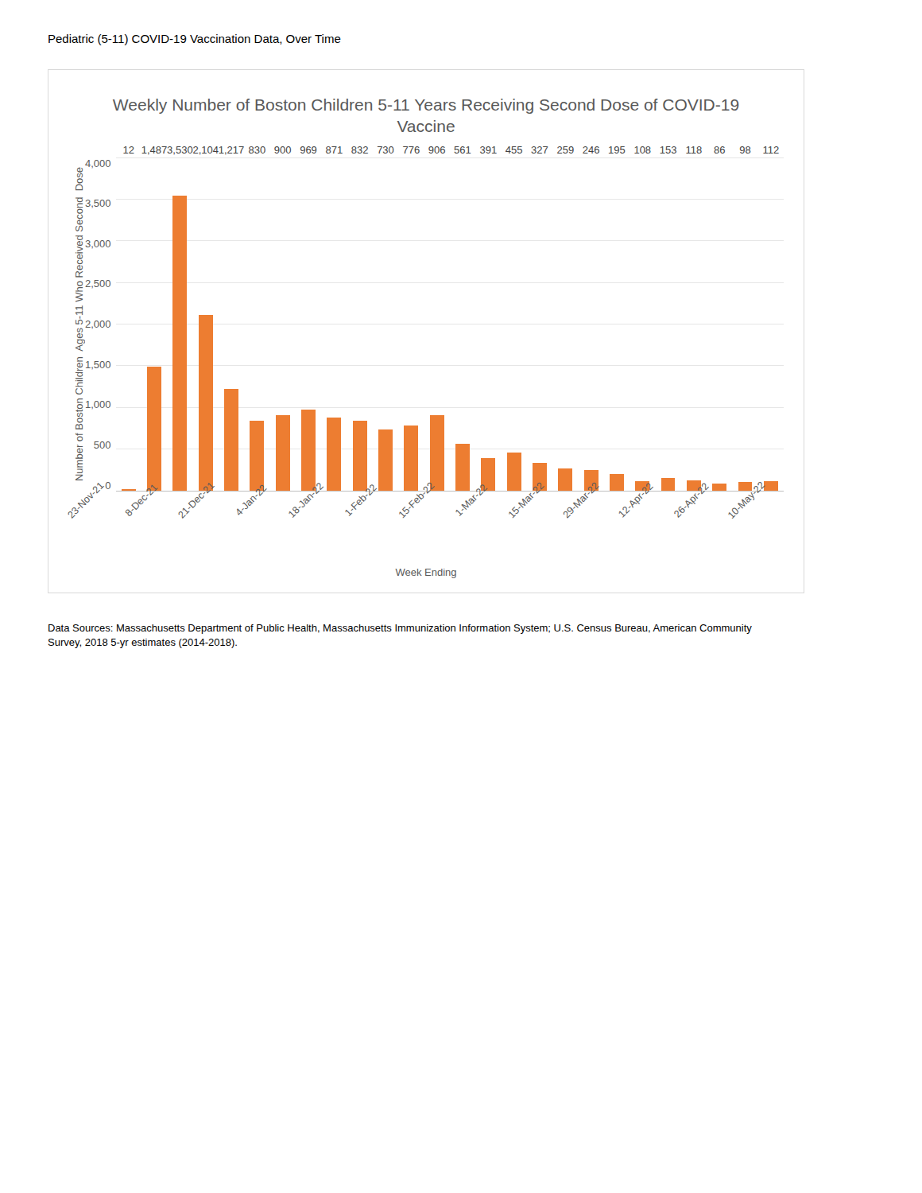Pediatric (5-11) COVID-19 Vaccination Data, Over Time
Weekly Number of Boston Children 5-11 Years Receiving Second Dose of COVID-19 Vaccine
Number of Boston Children Ages 5-11 Who Received Second Dose
4,000
3,500
3,000
2,500
2,000
1,500
1,000
500
0
12
1,487
3,530
2,104
1,217
830
900
969
871
832
730
776
906
561
391
455
327
259
246
195
108
153
118
86
98
112
23-Nov-21
8-Dec-21
21-Dec-21
4-Jan-22
18-Jan-22
1-Feb-22
15-Feb-22
1-Mar-22
15-Mar-22
29-Mar-22
12-Apr-22
26-Apr-22
10-May-22
Week Ending
Data Sources: Massachusetts Department of Public Health, Massachusetts Immunization Information System; U.S. Census Bureau, American Community Survey, 2018 5-yr estimates (2014-2018).